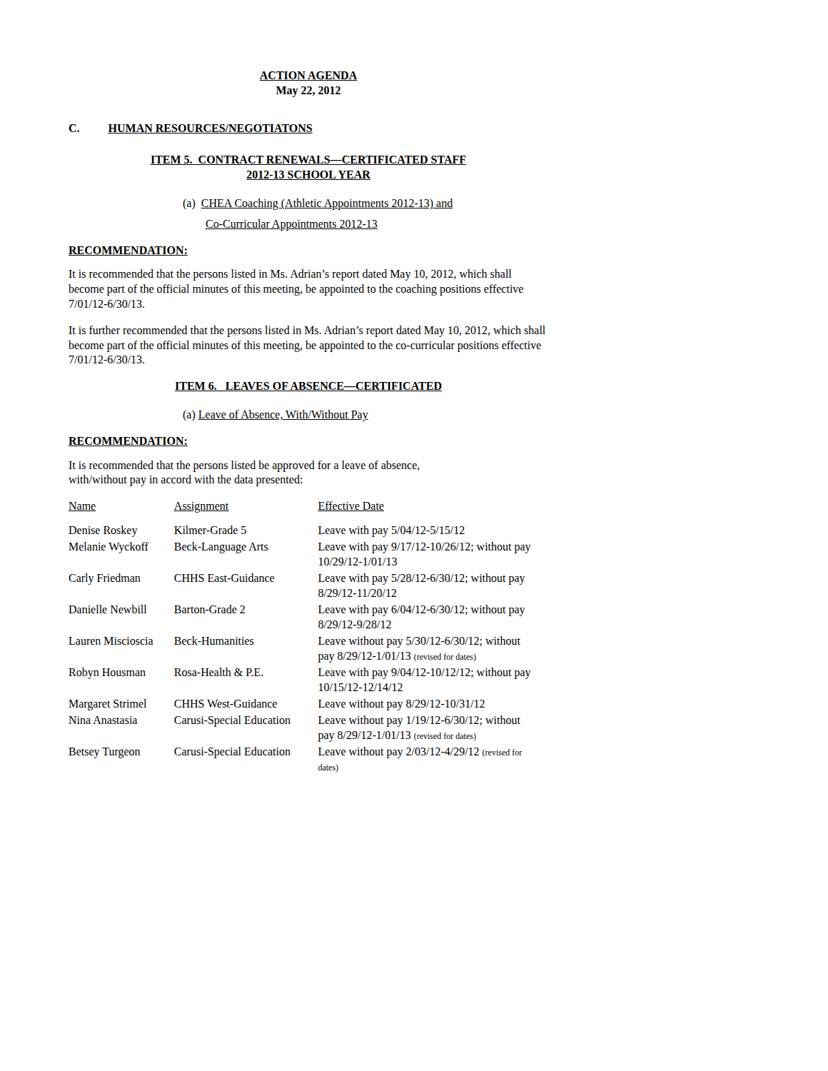ACTION AGENDA
May 22, 2012
C.
HUMAN RESOURCES/NEGOTIATONS
ITEM 5. CONTRACT RENEWALS—CERTIFICATED STAFF
2012-13 SCHOOL YEAR
(a) CHEA Coaching (Athletic Appointments 2012-13) and
Co-Curricular Appointments 2012-13
RECOMMENDATION:
It is recommended that the persons listed in Ms. Adrian’s report dated May 10, 2012, which shall become part of the official minutes of this meeting, be appointed to the coaching positions effective 7/01/12-6/30/13.
It is further recommended that the persons listed in Ms. Adrian’s report dated May 10, 2012, which shall become part of the official minutes of this meeting, be appointed to the co-curricular positions effective 7/01/12-6/30/13.
ITEM 6. LEAVES OF ABSENCE—CERTIFICATED
(a) Leave of Absence, With/Without Pay
RECOMMENDATION:
It is recommended that the persons listed be approved for a leave of absence,
with/without pay in accord with the data presented:
| Name | Assignment | Effective Date |
| --- | --- | --- |
| Denise Roskey | Kilmer-Grade 5 | Leave with pay 5/04/12-5/15/12 |
| Melanie Wyckoff | Beck-Language Arts | Leave with pay 9/17/12-10/26/12; without pay 10/29/12-1/01/13 |
| Carly Friedman | CHHS East-Guidance | Leave with pay 5/28/12-6/30/12; without pay 8/29/12-11/20/12 |
| Danielle Newbill | Barton-Grade 2 | Leave with pay 6/04/12-6/30/12; without pay 8/29/12-9/28/12 |
| Lauren Miscioscia | Beck-Humanities | Leave without pay 5/30/12-6/30/12; without pay 8/29/12-1/01/13 (revised for dates) |
| Robyn Housman | Rosa-Health & P.E. | Leave with pay 9/04/12-10/12/12; without pay 10/15/12-12/14/12 |
| Margaret Strimel | CHHS West-Guidance | Leave without pay 8/29/12-10/31/12 |
| Nina Anastasia | Carusi-Special Education | Leave without pay 1/19/12-6/30/12; without pay 8/29/12-1/01/13 (revised for dates) |
| Betsey Turgeon | Carusi-Special Education | Leave without pay 2/03/12-4/29/12 (revised for dates) |